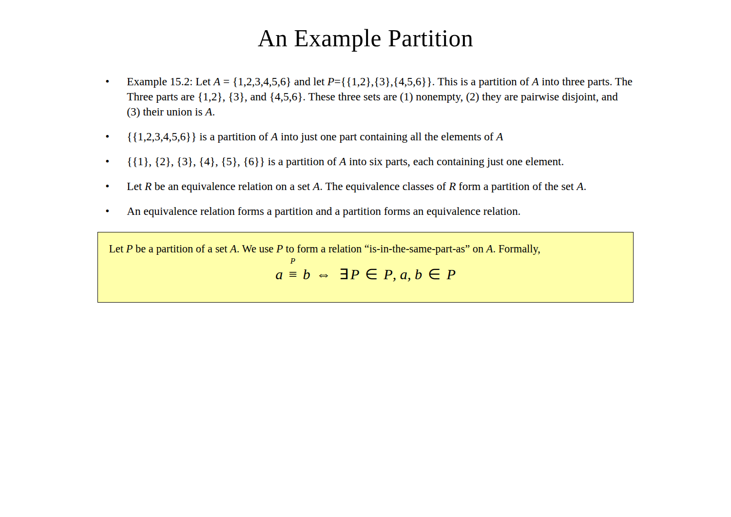An Example Partition
Example 15.2: Let A = {1,2,3,4,5,6} and let P={{1,2},{3},{4,5,6}}. This is a partition of A into three parts. The Three parts are {1,2}, {3}, and {4,5,6}. These three sets are (1) nonempty, (2) they are pairwise disjoint, and (3) their union is A.
{{1,2,3,4,5,6}} is a partition of A into just one part containing all the elements of A
{{1}, {2}, {3}, {4}, {5}, {6}} is a partition of A into six parts, each containing just one element.
Let R be an equivalence relation on a set A. The equivalence classes of R form a partition of the set A.
An equivalence relation forms a partition and a partition forms an equivalence relation.
Let P be a partition of a set A. We use P to form a relation “is-in-the-same-part-as” on A. Formally,
a P≡ b ⇔ ∃P ∈ P, a, b ∈ P